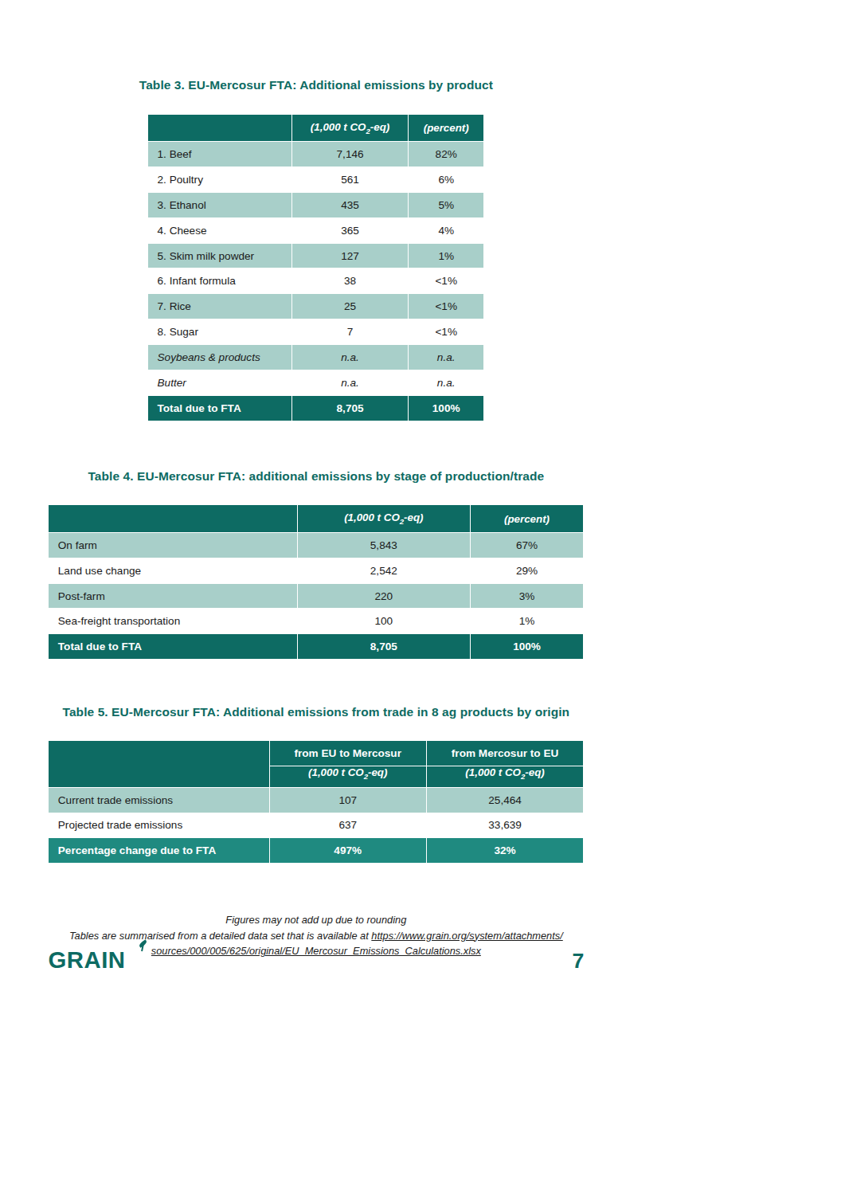Table 3. EU-Mercosur FTA: Additional emissions by product
| | (1,000 t CO 2 -eq) | (percent) |
| --- | --- | --- |
| 1. Beef | 7,146 | 82% |
| 2. Poultry | 561 | 6% |
| 3. Ethanol | 435 | 5% |
| 4. Cheese | 365 | 4% |
| 5. Skim milk powder | 127 | 1% |
| 6. Infant formula | 38 | <1% |
| 7. Rice | 25 | <1% |
| 8. Sugar | 7 | <1% |
| Soybeans & products | n.a. | n.a. |
| Butter | n.a. | n.a. |
| Total due to FTA | 8,705 | 100% |
Table 4. EU-Mercosur FTA: additional emissions by stage of production/trade
| | (1,000 t CO 2 -eq) | (percent) |
| --- | --- | --- |
| On farm | 5,843 | 67% |
| Land use change | 2,542 | 29% |
| Post-farm | 220 | 3% |
| Sea-freight transportation | 100 | 1% |
| Total due to FTA | 8,705 | 100% |
Table 5. EU-Mercosur FTA: Additional emissions from trade in 8 ag products by origin
| | from EU to Mercosur | from Mercosur to EU |
| --- | --- | --- |
| (1,000 t CO 2 -eq) | (1,000 t CO 2 -eq) |
| Current trade emissions | 107 | 25,464 |
| Projected trade emissions | 637 | 33,639 |
| Percentage change due to FTA | 497% | 32% |
Figures may not add up due to rounding
Tables are summarised from a detailed data set that is available at https://www.grain.org/system/attachments/
sources/000/005/625/original/EU_Mercosur_Emissions_Calculations.xlsx
GRAIN
7